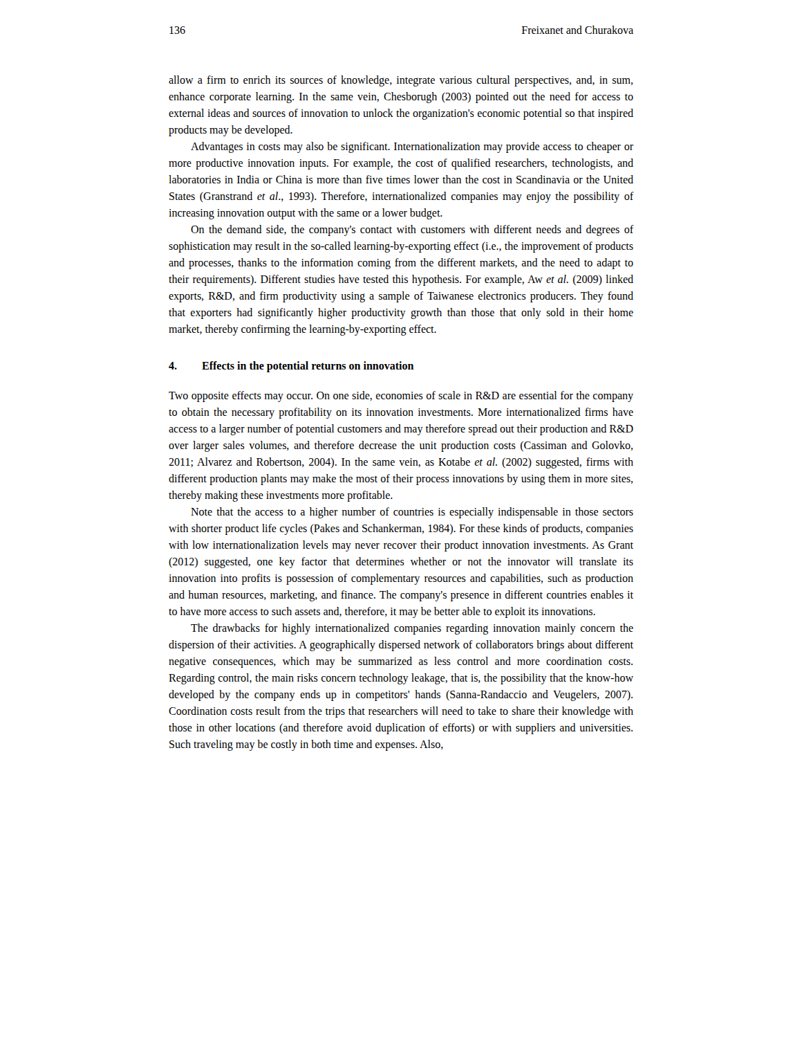136
Freixanet and Churakova
allow a firm to enrich its sources of knowledge, integrate various cultural perspectives, and, in sum, enhance corporate learning. In the same vein, Chesborugh (2003) pointed out the need for access to external ideas and sources of innovation to unlock the organization's economic potential so that inspired products may be developed.
Advantages in costs may also be significant. Internationalization may provide access to cheaper or more productive innovation inputs. For example, the cost of qualified researchers, technologists, and laboratories in India or China is more than five times lower than the cost in Scandinavia or the United States (Granstrand et al., 1993). Therefore, internationalized companies may enjoy the possibility of increasing innovation output with the same or a lower budget.
On the demand side, the company's contact with customers with different needs and degrees of sophistication may result in the so-called learning-by-exporting effect (i.e., the improvement of products and processes, thanks to the information coming from the different markets, and the need to adapt to their requirements). Different studies have tested this hypothesis. For example, Aw et al. (2009) linked exports, R&D, and firm productivity using a sample of Taiwanese electronics producers. They found that exporters had significantly higher productivity growth than those that only sold in their home market, thereby confirming the learning-by-exporting effect.
4. Effects in the potential returns on innovation
Two opposite effects may occur. On one side, economies of scale in R&D are essential for the company to obtain the necessary profitability on its innovation investments. More internationalized firms have access to a larger number of potential customers and may therefore spread out their production and R&D over larger sales volumes, and therefore decrease the unit production costs (Cassiman and Golovko, 2011; Alvarez and Robertson, 2004). In the same vein, as Kotabe et al. (2002) suggested, firms with different production plants may make the most of their process innovations by using them in more sites, thereby making these investments more profitable.
Note that the access to a higher number of countries is especially indispensable in those sectors with shorter product life cycles (Pakes and Schankerman, 1984). For these kinds of products, companies with low internationalization levels may never recover their product innovation investments. As Grant (2012) suggested, one key factor that determines whether or not the innovator will translate its innovation into profits is possession of complementary resources and capabilities, such as production and human resources, marketing, and finance. The company's presence in different countries enables it to have more access to such assets and, therefore, it may be better able to exploit its innovations.
The drawbacks for highly internationalized companies regarding innovation mainly concern the dispersion of their activities. A geographically dispersed network of collaborators brings about different negative consequences, which may be summarized as less control and more coordination costs. Regarding control, the main risks concern technology leakage, that is, the possibility that the know-how developed by the company ends up in competitors' hands (Sanna-Randaccio and Veugelers, 2007). Coordination costs result from the trips that researchers will need to take to share their knowledge with those in other locations (and therefore avoid duplication of efforts) or with suppliers and universities. Such traveling may be costly in both time and expenses. Also,